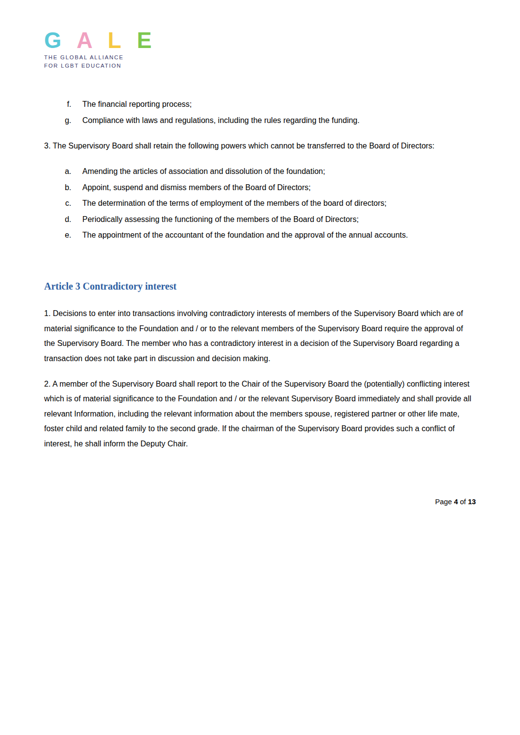G A L E
THE GLOBAL ALLIANCE
FOR LGBT EDUCATION
The financial reporting process;
Compliance with laws and regulations, including the rules regarding the funding.
3. The Supervisory Board shall retain the following powers which cannot be transferred to the Board of Directors:
Amending the articles of association and dissolution of the foundation;
Appoint, suspend and dismiss members of the Board of Directors;
The determination of the terms of employment of the members of the board of directors;
Periodically assessing the functioning of the members of the Board of Directors;
The appointment of the accountant of the foundation and the approval of the annual accounts.
Article 3 Contradictory interest
1. Decisions to enter into transactions involving contradictory interests of members of the Supervisory Board which are of material significance to the Foundation and / or to the relevant members of the Supervisory Board require the approval of the Supervisory Board. The member who has a contradictory interest in a decision of the Supervisory Board regarding a transaction does not take part in discussion and decision making.
2. A member of the Supervisory Board shall report to the Chair of the Supervisory Board the (potentially) conflicting interest which is of material significance to the Foundation and / or the relevant Supervisory Board immediately and shall provide all relevant Information, including the relevant information about the members spouse, registered partner or other life mate, foster child and related family to the second grade. If the chairman of the Supervisory Board provides such a conflict of interest, he shall inform the Deputy Chair.
Page 4 of 13